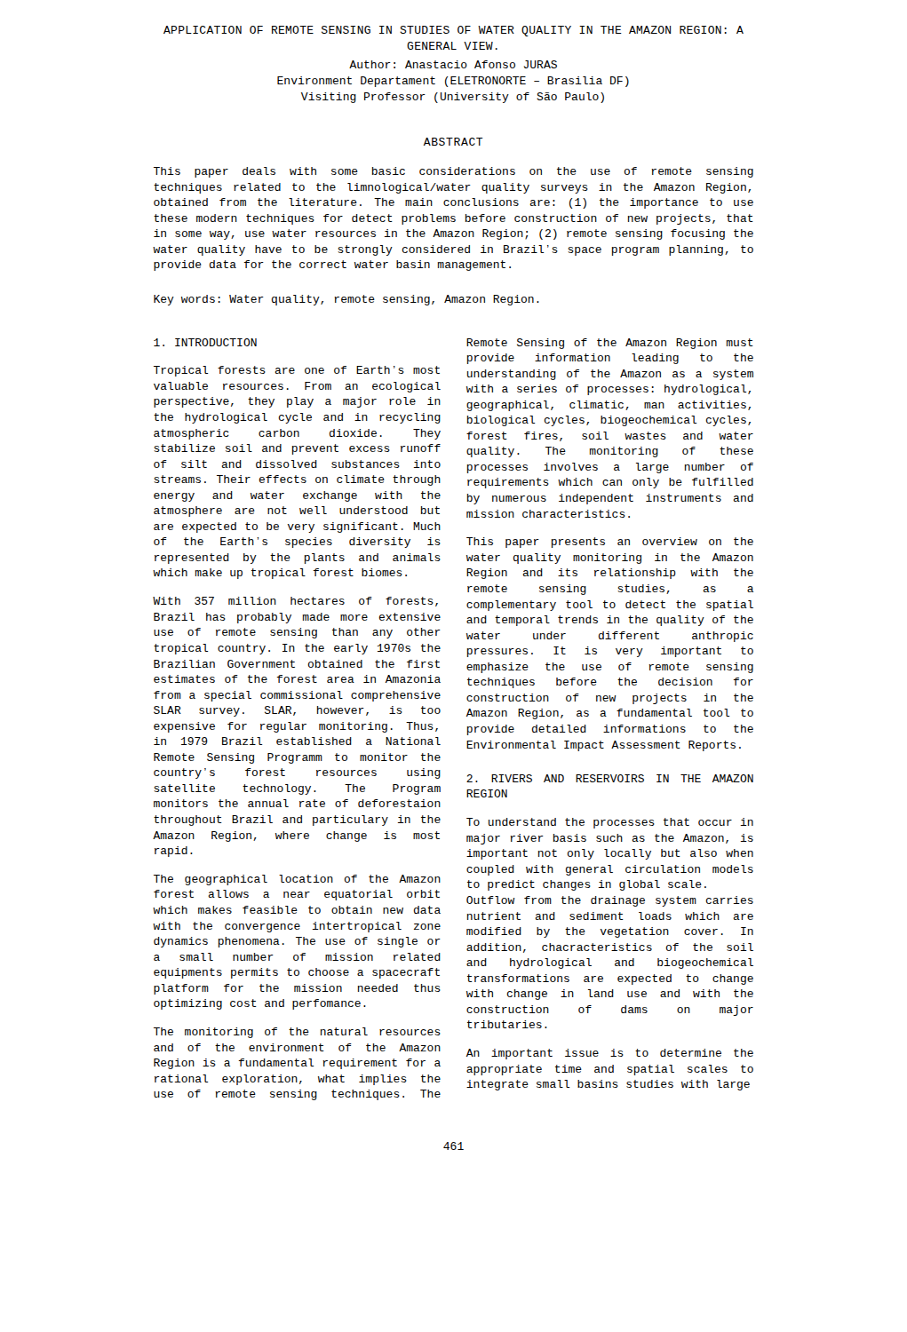APPLICATION OF REMOTE SENSING IN STUDIES OF WATER QUALITY IN THE AMAZON REGION: A
GENERAL VIEW.
Author: Anastacio Afonso JURAS
Environment Departament (ELETRONORTE – Brasilia DF)
Visiting Professor (University of São Paulo)
ABSTRACT
This paper deals with some basic considerations on the use of remote sensing techniques related to the limnological/water quality surveys in the Amazon Region, obtained from the literature. The main conclusions are: (1) the importance to use these modern techniques for detect problems before construction of new projects, that in some way, use water resources in the Amazon Region; (2) remote sensing focusing the water quality have to be strongly considered in Brazilʼs space program planning, to provide data for the correct water basin management.
Key words: Water quality, remote sensing, Amazon Region.
1. INTRODUCTION
Tropical forests are one of Earthʼs most valuable resources. From an ecological perspective, they play a major role in the hydrological cycle and in recycling atmospheric carbon dioxide. They stabilize soil and prevent excess runoff of silt and dissolved substances into streams. Their effects on climate through energy and water exchange with the atmosphere are not well understood but are expected to be very significant. Much of the Earthʼs species diversity is represented by the plants and animals which make up tropical forest biomes.
With 357 million hectares of forests, Brazil has probably made more extensive use of remote sensing than any other tropical country. In the early 1970s the Brazilian Government obtained the first estimates of the forest area in Amazonia from a special commissional comprehensive SLAR survey. SLAR, however, is too expensive for regular monitoring. Thus, in 1979 Brazil established a National Remote Sensing Programm to monitor the countryʼs forest resources using satellite technology. The Program monitors the annual rate of deforestaion throughout Brazil and particulary in the Amazon Region, where change is most rapid.
The geographical location of the Amazon forest allows a near equatorial orbit which makes feasible to obtain new data with the convergence intertropical zone dynamics phenomena. The use of single or a small number of mission related equipments permits to choose a spacecraft platform for the mission needed thus optimizing cost and perfomance.
The monitoring of the natural resources and of the environment of the Amazon Region is a fundamental requirement for a rational exploration, what implies the use of remote sensing techniques. The Remote Sensing of the Amazon Region must provide information leading to the understanding of the Amazon as a system with a series of processes: hydrological, geographical, climatic, man activities, biological cycles, biogeochemical cycles, forest fires, soil wastes and water quality. The monitoring of these processes involves a large number of requirements which can only be fulfilled by numerous independent instruments and mission characteristics.
This paper presents an overview on the water quality monitoring in the Amazon Region and its relationship with the remote sensing studies, as a complementary tool to detect the spatial and temporal trends in the quality of the water under different anthropic pressures. It is very important to emphasize the use of remote sensing techniques before the decision for construction of new projects in the Amazon Region, as a fundamental tool to provide detailed informations to the Environmental Impact Assessment Reports.
2. RIVERS AND RESERVOIRS IN THE AMAZON REGION
To understand the processes that occur in major river basis such as the Amazon, is important not only locally but also when coupled with general circulation models to predict changes in global scale.
Outflow from the drainage system carries nutrient and sediment loads which are modified by the vegetation cover. In addition, chacracteristics of the soil and hydrological and biogeochemical transformations are expected to change with change in land use and with the construction of dams on major tributaries.
An important issue is to determine the appropriate time and spatial scales to integrate small basins studies with large
461